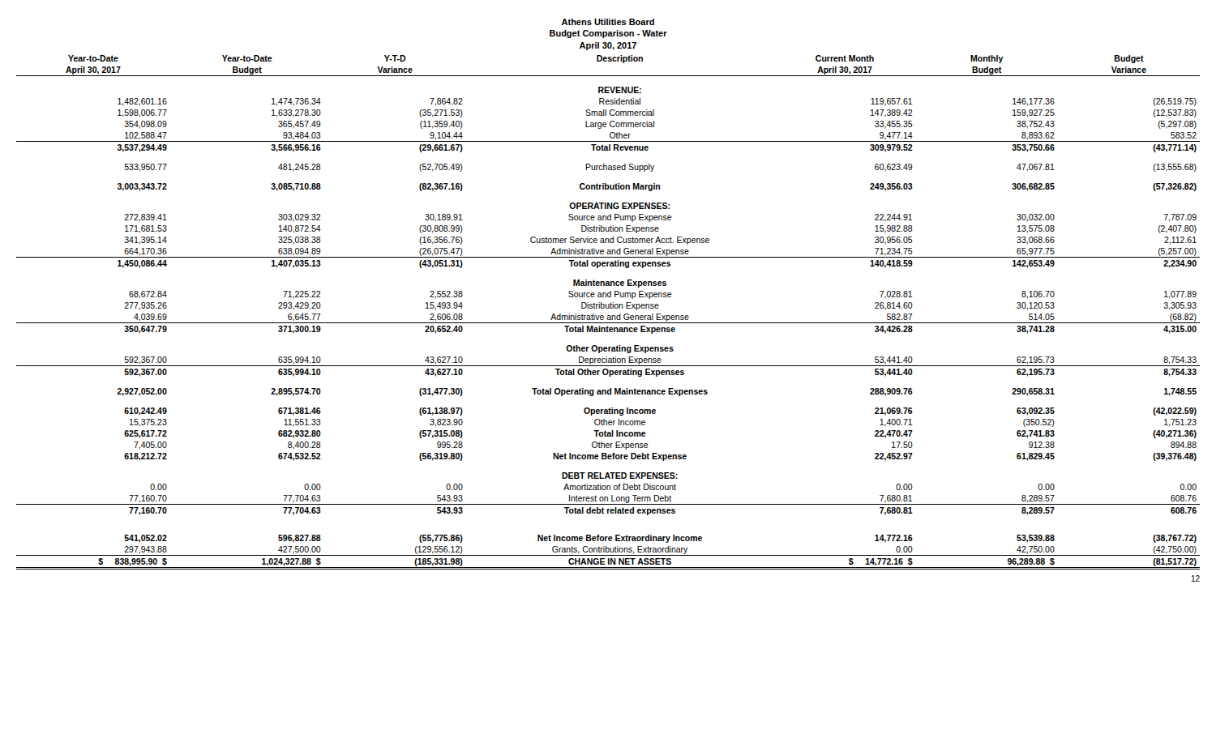Athens Utilities Board
Budget Comparison - Water
April 30, 2017
| Year-to-Date | Year-to-Date | Y-T-D | Description | Current Month | Monthly | Budget |
| --- | --- | --- | --- | --- | --- | --- |
| April 30, 2017 | Budget | Variance | | April 30, 2017 | Budget | Variance |
| | | | REVENUE: | | | |
| 1,482,601.16 | 1,474,736.34 | 7,864.82 | Residential | 119,657.61 | 146,177.36 | (26,519.75) |
| 1,598,006.77 | 1,633,278.30 | (35,271.53) | Small Commercial | 147,389.42 | 159,927.25 | (12,537.83) |
| 354,098.09 | 365,457.49 | (11,359.40) | Large Commercial | 33,455.35 | 38,752.43 | (5,297.08) |
| 102,588.47 | 93,484.03 | 9,104.44 | Other | 9,477.14 | 8,893.62 | 583.52 |
| 3,537,294.49 | 3,566,956.16 | (29,661.67) | Total Revenue | 309,979.52 | 353,750.66 | (43,771.14) |
| 533,950.77 | 481,245.28 | (52,705.49) | Purchased Supply | 60,623.49 | 47,067.81 | (13,555.68) |
| 3,003,343.72 | 3,085,710.88 | (82,367.16) | Contribution Margin | 249,356.03 | 306,682.85 | (57,326.82) |
| | | | OPERATING EXPENSES: | | | |
| 272,839.41 | 303,029.32 | 30,189.91 | Source and Pump Expense | 22,244.91 | 30,032.00 | 7,787.09 |
| 171,681.53 | 140,872.54 | (30,808.99) | Distribution Expense | 15,982.88 | 13,575.08 | (2,407.80) |
| 341,395.14 | 325,038.38 | (16,356.76) | Customer Service and Customer Acct. Expense | 30,956.05 | 33,068.66 | 2,112.61 |
| 664,170.36 | 638,094.89 | (26,075.47) | Administrative and General Expense | 71,234.75 | 65,977.75 | (5,257.00) |
| 1,450,086.44 | 1,407,035.13 | (43,051.31) | Total operating expenses | 140,418.59 | 142,653.49 | 2,234.90 |
| | | | Maintenance Expenses | | | |
| 68,672.84 | 71,225.22 | 2,552.38 | Source and Pump Expense | 7,028.81 | 8,106.70 | 1,077.89 |
| 277,935.26 | 293,429.20 | 15,493.94 | Distribution Expense | 26,814.60 | 30,120.53 | 3,305.93 |
| 4,039.69 | 6,645.77 | 2,606.08 | Administrative and General Expense | 582.87 | 514.05 | (68.82) |
| 350,647.79 | 371,300.19 | 20,652.40 | Total Maintenance Expense | 34,426.28 | 38,741.28 | 4,315.00 |
| | | | Other Operating Expenses | | | |
| 592,367.00 | 635,994.10 | 43,627.10 | Depreciation Expense | 53,441.40 | 62,195.73 | 8,754.33 |
| 592,367.00 | 635,994.10 | 43,627.10 | Total Other Operating Expenses | 53,441.40 | 62,195.73 | 8,754.33 |
| 2,927,052.00 | 2,895,574.70 | (31,477.30) | Total Operating and Maintenance Expenses | 288,909.76 | 290,658.31 | 1,748.55 |
| 610,242.49 | 671,381.46 | (61,138.97) | Operating Income | 21,069.76 | 63,092.35 | (42,022.59) |
| 15,375.23 | 11,551.33 | 3,823.90 | Other Income | 1,400.71 | (350.52) | 1,751.23 |
| 625,617.72 | 682,932.80 | (57,315.08) | Total Income | 22,470.47 | 62,741.83 | (40,271.36) |
| 7,405.00 | 8,400.28 | 995.28 | Other Expense | 17.50 | 912.38 | 894.88 |
| 618,212.72 | 674,532.52 | (56,319.80) | Net Income Before Debt Expense | 22,452.97 | 61,829.45 | (39,376.48) |
| | | | DEBT RELATED EXPENSES: | | | |
| 0.00 | 0.00 | 0.00 | Amortization of Debt Discount | 0.00 | 0.00 | 0.00 |
| 77,160.70 | 77,704.63 | 543.93 | Interest on Long Term Debt | 7,680.81 | 8,289.57 | 608.76 |
| 77,160.70 | 77,704.63 | 543.93 | Total debt related expenses | 7,680.81 | 8,289.57 | 608.76 |
| 541,052.02 | 596,827.88 | (55,775.86) | Net Income Before Extraordinary Income | 14,772.16 | 53,539.88 | (38,767.72) |
| 297,943.88 | 427,500.00 | (129,556.12) | Grants, Contributions, Extraordinary | 0.00 | 42,750.00 | (42,750.00) |
| $ 838,995.90 $ | 1,024,327.88 $ | (185,331.98) | CHANGE IN NET ASSETS | $ 14,772.16 $ | 96,289.88 $ | (81,517.72) |
12